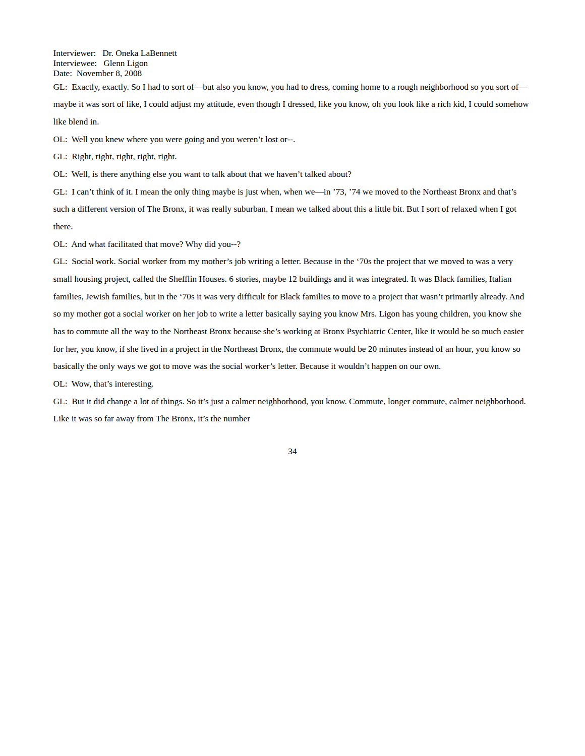Interviewer: Dr. Oneka LaBennett
Interviewee: Glenn Ligon
Date: November 8, 2008
GL: Exactly, exactly. So I had to sort of—but also you know, you had to dress, coming home to a rough neighborhood so you sort of—maybe it was sort of like, I could adjust my attitude, even though I dressed, like you know, oh you look like a rich kid, I could somehow like blend in.
OL: Well you knew where you were going and you weren’t lost or--.
GL: Right, right, right, right, right.
OL: Well, is there anything else you want to talk about that we haven’t talked about?
GL: I can’t think of it. I mean the only thing maybe is just when, when we—in ’73, ’74 we moved to the Northeast Bronx and that’s such a different version of The Bronx, it was really suburban. I mean we talked about this a little bit. But I sort of relaxed when I got there.
OL: And what facilitated that move? Why did you--?
GL: Social work. Social worker from my mother’s job writing a letter. Because in the ‘70s the project that we moved to was a very small housing project, called the Shefflin Houses. 6 stories, maybe 12 buildings and it was integrated. It was Black families, Italian families, Jewish families, but in the ‘70s it was very difficult for Black families to move to a project that wasn’t primarily already. And so my mother got a social worker on her job to write a letter basically saying you know Mrs. Ligon has young children, you know she has to commute all the way to the Northeast Bronx because she’s working at Bronx Psychiatric Center, like it would be so much easier for her, you know, if she lived in a project in the Northeast Bronx, the commute would be 20 minutes instead of an hour, you know so basically the only ways we got to move was the social worker’s letter. Because it wouldn’t happen on our own.
OL: Wow, that’s interesting.
GL: But it did change a lot of things. So it’s just a calmer neighborhood, you know. Commute, longer commute, calmer neighborhood. Like it was so far away from The Bronx, it’s the number
34